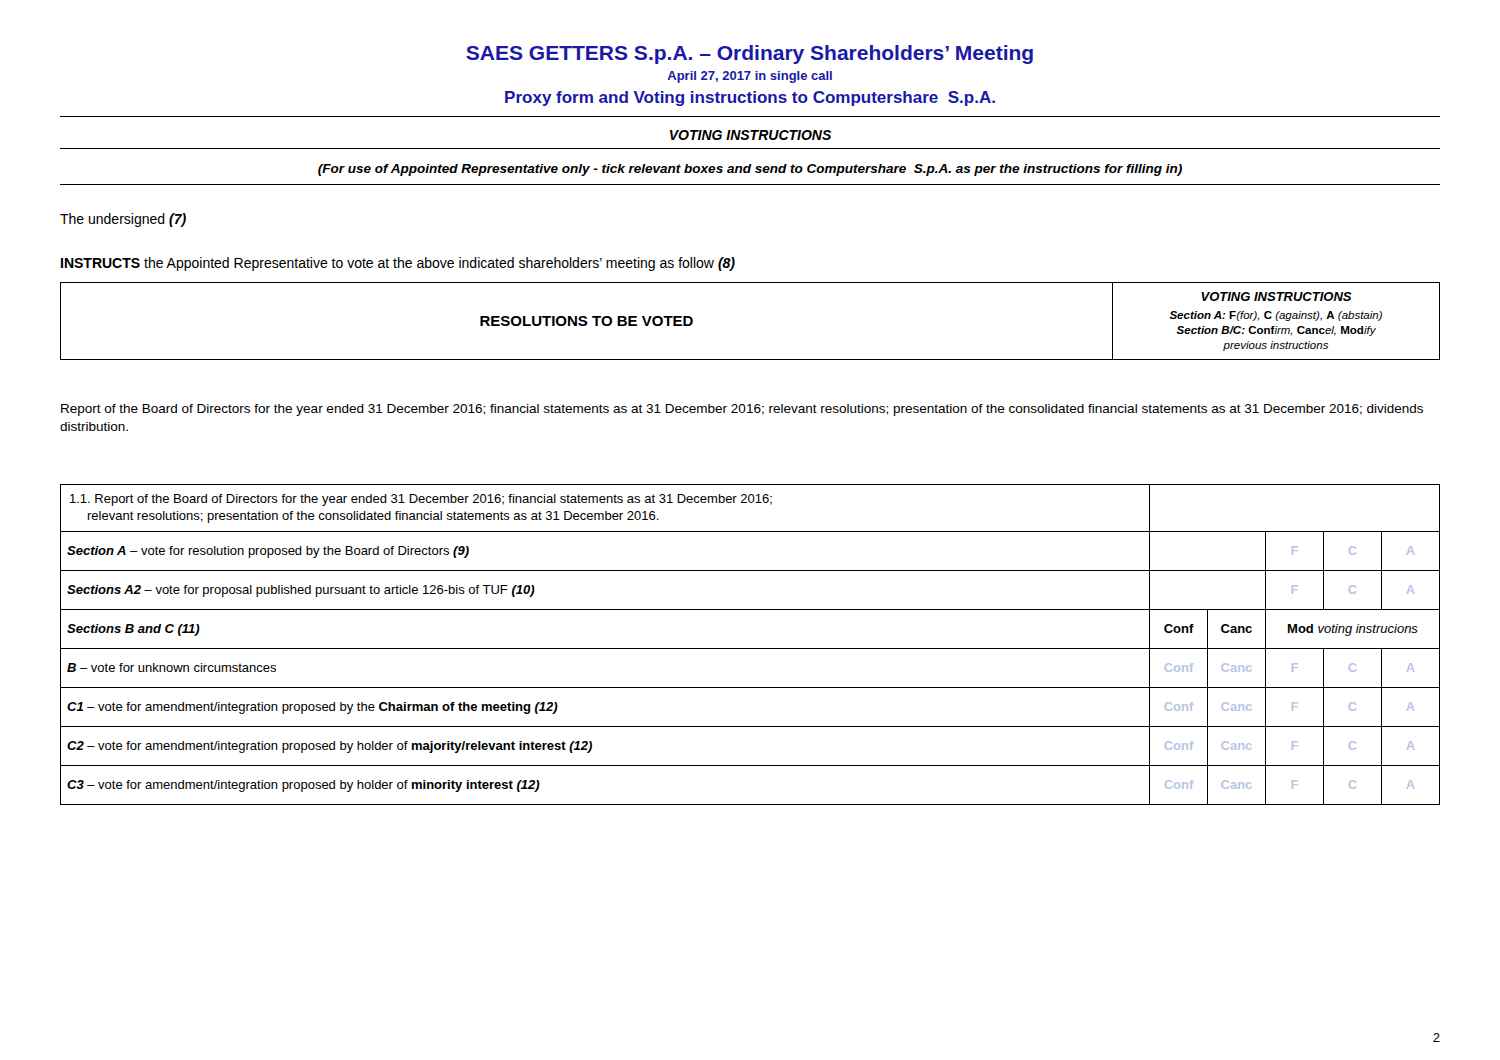SAES GETTERS S.p.A. – Ordinary Shareholders’ Meeting
April 27, 2017 in single call
Proxy form and Voting instructions to Computershare S.p.A.
VOTING INSTRUCTIONS
(For use of Appointed Representative only - tick relevant boxes and send to Computershare S.p.A. as per the instructions for filling in)
The undersigned (7)
INSTRUCTS the Appointed Representative to vote at the above indicated shareholders’ meeting as follow (8)
| RESOLUTIONS TO BE VOTED | VOTING INSTRUCTIONS Section A: F (for), C (against), A (abstain) Section B/C: Conf irm, Canc el, Mod ify previous instructions |
Report of the Board of Directors for the year ended 31 December 2016; financial statements as at 31 December 2016; relevant resolutions; presentation of the consolidated financial statements as at 31 December 2016; dividends distribution.
| 1.1. Report of the Board of Directors for the year ended 31 December 2016; financial statements as at 31 December 2016; relevant resolutions; presentation of the consolidated financial statements as at 31 December 2016. | |
| Section A – vote for resolution proposed by the Board of Directors (9) | | F | C | A |
| Sections A2 – vote for proposal published pursuant to article 126-bis of TUF (10) | | F | C | A |
| Sections B and C (11) | Conf | Canc | Mod voting instrucions |
| B – vote for unknown circumstances | Conf | Canc | F | C | A |
| C1 – vote for amendment/integration proposed by the Chairman of the meeting (12) | Conf | Canc | F | C | A |
| C2 – vote for amendment/integration proposed by holder of majority/relevant interest (12) | Conf | Canc | F | C | A |
| C3 – vote for amendment/integration proposed by holder of minority interest (12) | Conf | Canc | F | C | A |
2